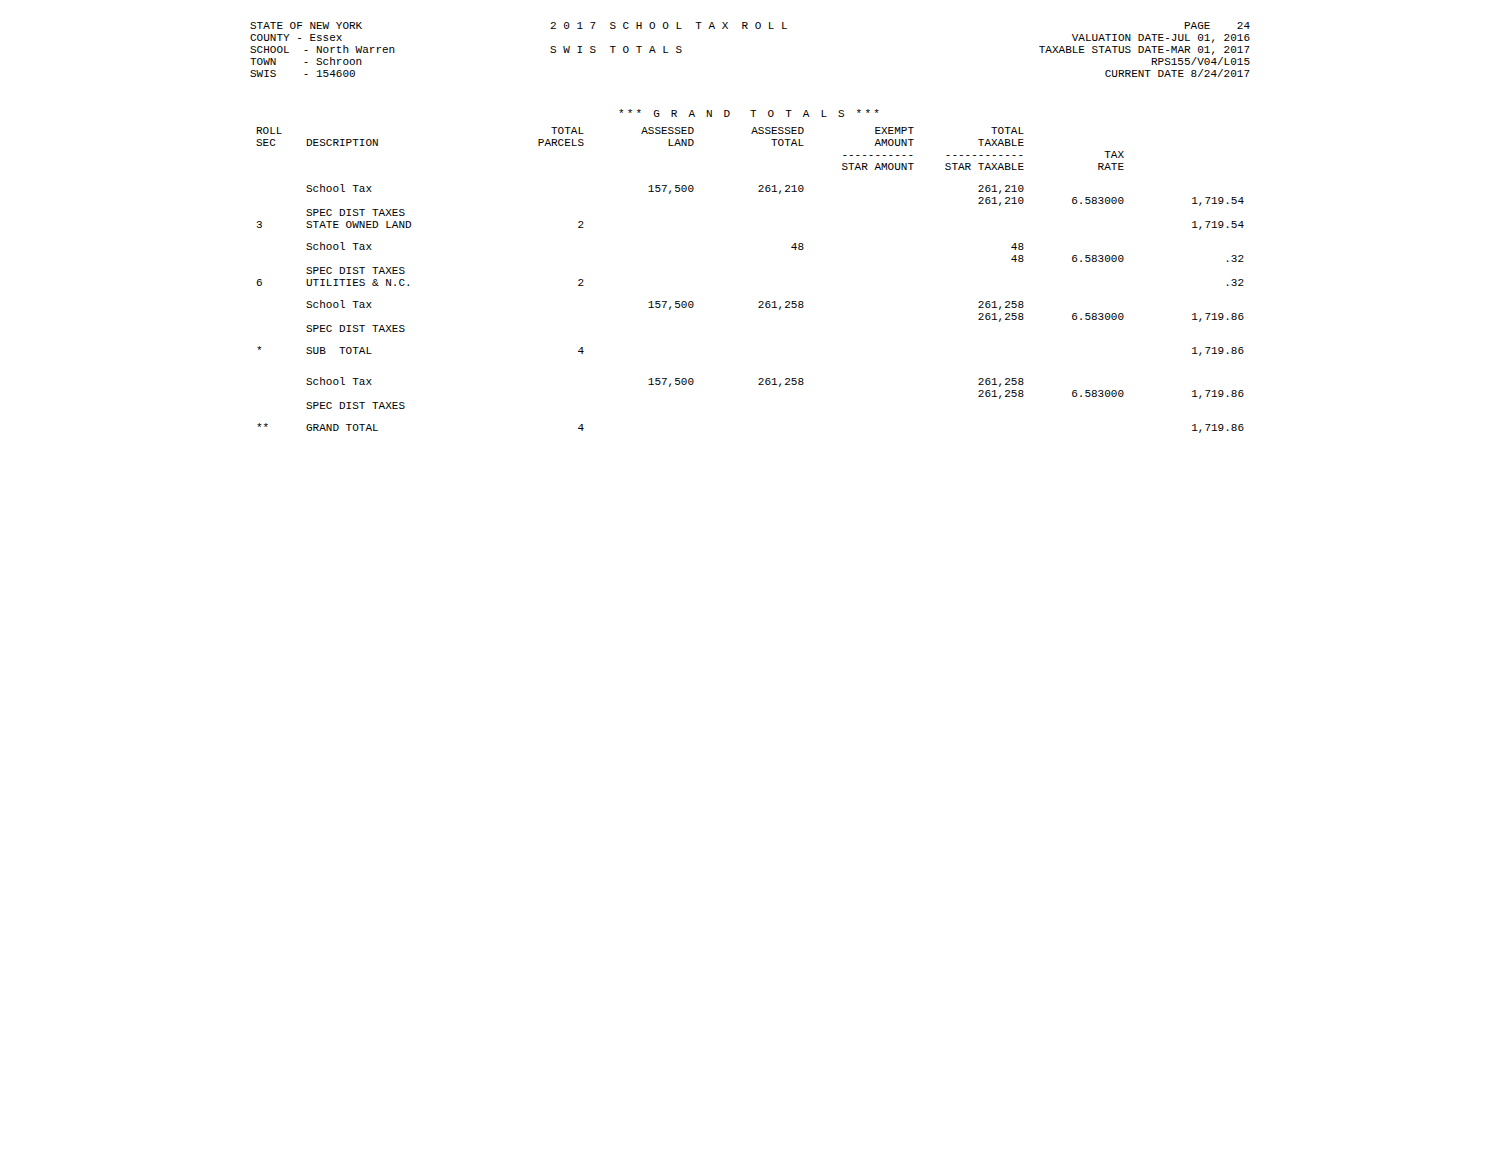| STATE OF NEW YORK | 2 0 1 7 S C H O O L T A X R O L L | PAGE 24 |
| COUNTY - Essex | | VALUATION DATE-JUL 01, 2016 |
| SCHOOL - North Warren | S W I S T O T A L S | TAXABLE STATUS DATE-MAR 01, 2017 |
| TOWN - Schroon | | RPS155/V04/L015 |
| SWIS - 154600 | | CURRENT DATE 8/24/2017 |
*** G R A N D T O T A L S ***
| ROLL | | TOTAL | ASSESSED | ASSESSED | EXEMPT | TOTAL | | |
| SEC | DESCRIPTION | PARCELS | LAND | TOTAL | AMOUNT | TAXABLE | | |
| | | | | | ----------- | ------------ | TAX | |
| | | | | | STAR AMOUNT | STAR TAXABLE | RATE | |
| | School Tax | | 157,500 | 261,210 | | 261,210 | | |
| | | | | | | 261,210 | 6.583000 | 1,719.54 |
| | SPEC DIST TAXES | | | | | | | |
| 3 | STATE OWNED LAND | 2 | | | | | | 1,719.54 |
| | School Tax | | | 48 | | 48 | | |
| | | | | | | 48 | 6.583000 | .32 |
| | SPEC DIST TAXES | | | | | | | |
| 6 | UTILITIES & N.C. | 2 | | | | | | .32 |
| | School Tax | | 157,500 | 261,258 | | 261,258 | | |
| | | | | | | 261,258 | 6.583000 | 1,719.86 |
| | SPEC DIST TAXES | | | | | | | |
| * | SUB TOTAL | 4 | | | | | | 1,719.86 |
| | School Tax | | 157,500 | 261,258 | | 261,258 | | |
| | | | | | | 261,258 | 6.583000 | 1,719.86 |
| | SPEC DIST TAXES | | | | | | | |
| ** | GRAND TOTAL | 4 | | | | | | 1,719.86 |